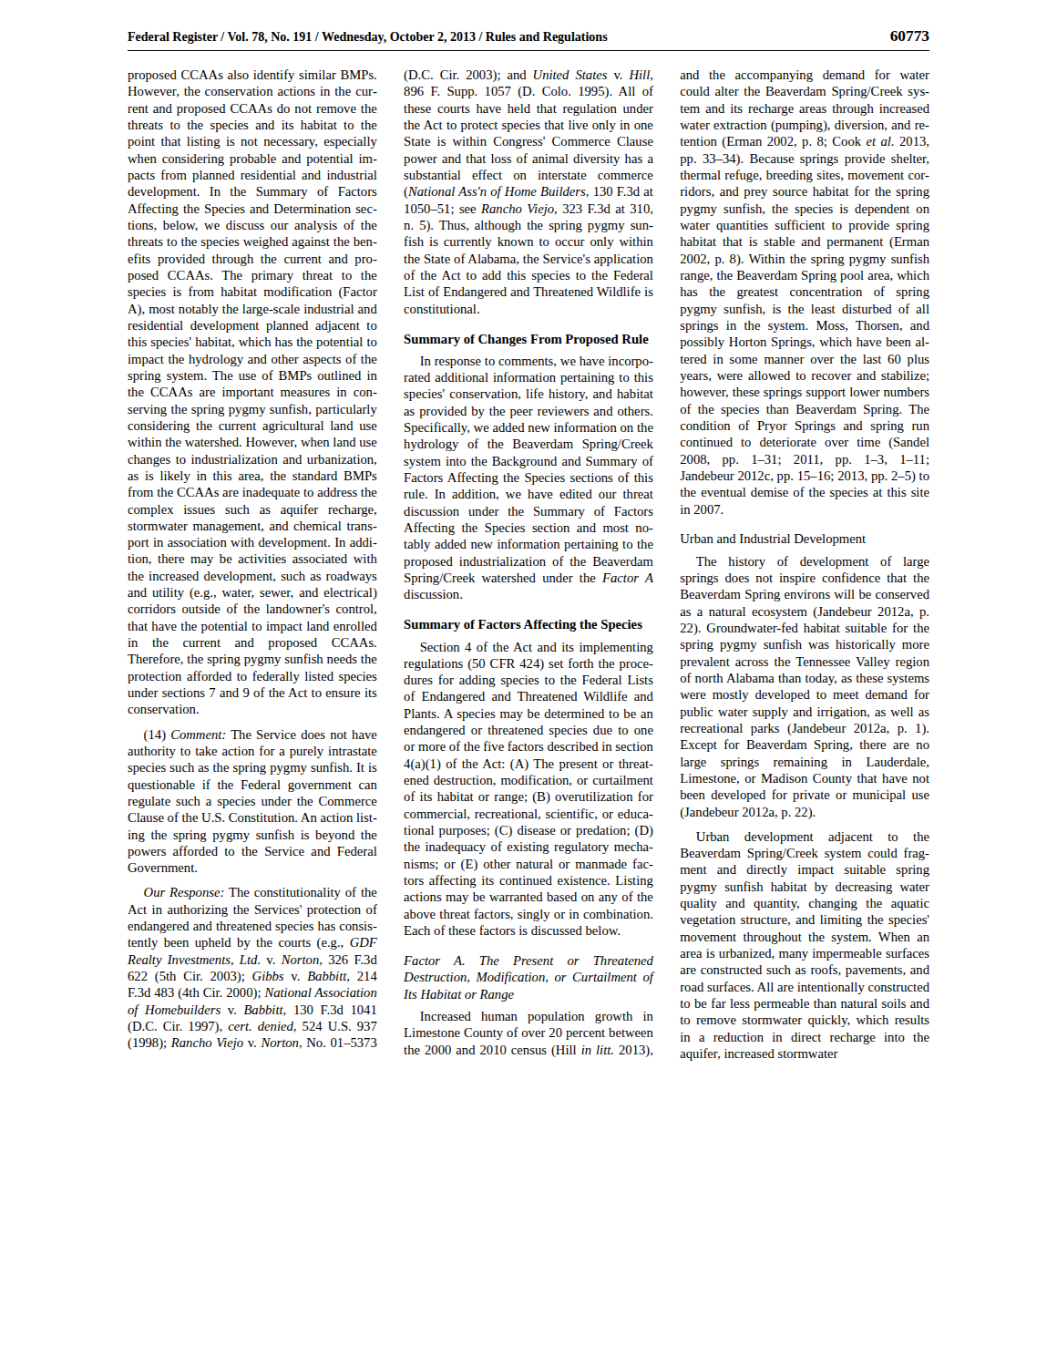Federal Register / Vol. 78, No. 191 / Wednesday, October 2, 2013 / Rules and Regulations 60773
proposed CCAAs also identify similar BMPs. However, the conservation actions in the current and proposed CCAAs do not remove the threats to the species and its habitat to the point that listing is not necessary, especially when considering probable and potential impacts from planned residential and industrial development. In the Summary of Factors Affecting the Species and Determination sections, below, we discuss our analysis of the threats to the species weighed against the benefits provided through the current and proposed CCAAs. The primary threat to the species is from habitat modification (Factor A), most notably the large-scale industrial and residential development planned adjacent to this species' habitat, which has the potential to impact the hydrology and other aspects of the spring system. The use of BMPs outlined in the CCAAs are important measures in conserving the spring pygmy sunfish, particularly considering the current agricultural land use within the watershed. However, when land use changes to industrialization and urbanization, as is likely in this area, the standard BMPs from the CCAAs are inadequate to address the complex issues such as aquifer recharge, stormwater management, and chemical transport in association with development. In addition, there may be activities associated with the increased development, such as roadways and utility (e.g., water, sewer, and electrical) corridors outside of the landowner's control, that have the potential to impact land enrolled in the current and proposed CCAAs. Therefore, the spring pygmy sunfish needs the protection afforded to federally listed species under sections 7 and 9 of the Act to ensure its conservation.
(14) Comment: The Service does not have authority to take action for a purely intrastate species such as the spring pygmy sunfish. It is questionable if the Federal government can regulate such a species under the Commerce Clause of the U.S. Constitution. An action listing the spring pygmy sunfish is beyond the powers afforded to the Service and Federal Government.
Our Response: The constitutionality of the Act in authorizing the Services' protection of endangered and threatened species has consistently been upheld by the courts (e.g., GDF Realty Investments, Ltd. v. Norton, 326 F.3d 622 (5th Cir. 2003); Gibbs v. Babbitt, 214 F.3d 483 (4th Cir. 2000); National Association of Homebuilders v. Babbitt, 130 F.3d 1041 (D.C. Cir. 1997), cert. denied, 524 U.S. 937 (1998); Rancho Viejo v. Norton, No. 01–5373 (D.C. Cir. 2003); and United States v. Hill, 896 F. Supp. 1057 (D. Colo. 1995). All of these courts have held that regulation under the Act to protect species that live only in one State is within Congress' Commerce Clause power and that loss of animal diversity has a substantial effect on interstate commerce (National Ass'n of Home Builders, 130 F.3d at 1050–51; see Rancho Viejo, 323 F.3d at 310, n. 5). Thus, although the spring pygmy sunfish is currently known to occur only within the State of Alabama, the Service's application of the Act to add this species to the Federal List of Endangered and Threatened Wildlife is constitutional.
Summary of Changes From Proposed Rule
In response to comments, we have incorporated additional information pertaining to this species' conservation, life history, and habitat as provided by the peer reviewers and others. Specifically, we added new information on the hydrology of the Beaverdam Spring/Creek system into the Background and Summary of Factors Affecting the Species sections of this rule. In addition, we have edited our threat discussion under the Summary of Factors Affecting the Species section and most notably added new information pertaining to the proposed industrialization of the Beaverdam Spring/Creek watershed under the Factor A discussion.
Summary of Factors Affecting the Species
Section 4 of the Act and its implementing regulations (50 CFR 424) set forth the procedures for adding species to the Federal Lists of Endangered and Threatened Wildlife and Plants. A species may be determined to be an endangered or threatened species due to one or more of the five factors described in section 4(a)(1) of the Act: (A) The present or threatened destruction, modification, or curtailment of its habitat or range; (B) overutilization for commercial, recreational, scientific, or educational purposes; (C) disease or predation; (D) the inadequacy of existing regulatory mechanisms; or (E) other natural or manmade factors affecting its continued existence. Listing actions may be warranted based on any of the above threat factors, singly or in combination. Each of these factors is discussed below.
Factor A. The Present or Threatened Destruction, Modification, or Curtailment of Its Habitat or Range
Increased human population growth in Limestone County of over 20 percent between the 2000 and 2010 census (Hill in litt. 2013), and the accompanying demand for water could alter the Beaverdam Spring/Creek system and its recharge areas through increased water extraction (pumping), diversion, and retention (Erman 2002, p. 8; Cook et al. 2013, pp. 33–34). Because springs provide shelter, thermal refuge, breeding sites, movement corridors, and prey source habitat for the spring pygmy sunfish, the species is dependent on water quantities sufficient to provide spring habitat that is stable and permanent (Erman 2002, p. 8). Within the spring pygmy sunfish range, the Beaverdam Spring pool area, which has the greatest concentration of spring pygmy sunfish, is the least disturbed of all springs in the system. Moss, Thorsen, and possibly Horton Springs, which have been altered in some manner over the last 60 plus years, were allowed to recover and stabilize; however, these springs support lower numbers of the species than Beaverdam Spring. The condition of Pryor Springs and spring run continued to deteriorate over time (Sandel 2008, pp. 1–31; 2011, pp. 1–3, 1–11; Jandebeur 2012c, pp. 15–16; 2013, pp. 2–5) to the eventual demise of the species at this site in 2007.
Urban and Industrial Development
The history of development of large springs does not inspire confidence that the Beaverdam Spring environs will be conserved as a natural ecosystem (Jandebeur 2012a, p. 22). Groundwater-fed habitat suitable for the spring pygmy sunfish was historically more prevalent across the Tennessee Valley region of north Alabama than today, as these systems were mostly developed to meet demand for public water supply and irrigation, as well as recreational parks (Jandebeur 2012a, p. 1). Except for Beaverdam Spring, there are no large springs remaining in Lauderdale, Limestone, or Madison County that have not been developed for private or municipal use (Jandebeur 2012a, p. 22).
Urban development adjacent to the Beaverdam Spring/Creek system could fragment and directly impact suitable spring pygmy sunfish habitat by decreasing water quality and quantity, changing the aquatic vegetation structure, and limiting the species' movement throughout the system. When an area is urbanized, many impermeable surfaces are constructed such as roofs, pavements, and road surfaces. All are intentionally constructed to be far less permeable than natural soils and to remove stormwater quickly, which results in a reduction in direct recharge into the aquifer, increased stormwater